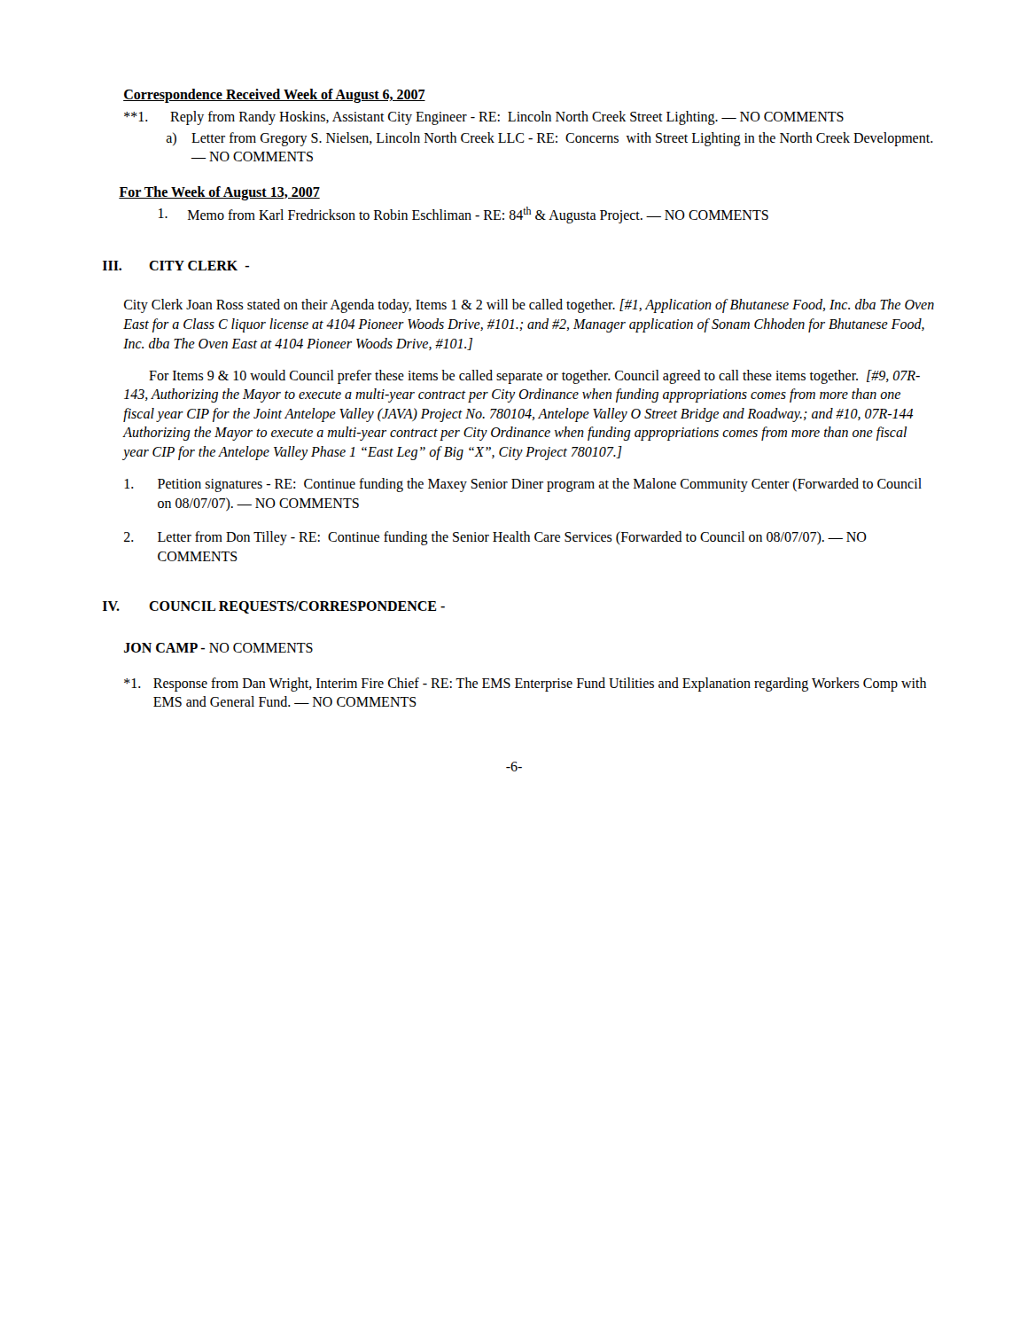Correspondence Received Week of August 6, 2007
**1. Reply from Randy Hoskins, Assistant City Engineer - RE: Lincoln North Creek Street Lighting. — NO COMMENTS
a) Letter from Gregory S. Nielsen, Lincoln North Creek LLC - RE: Concerns with Street Lighting in the North Creek Development. — NO COMMENTS
For The Week of August 13, 2007
1. Memo from Karl Fredrickson to Robin Eschliman - RE: 84th & Augusta Project. — NO COMMENTS
III. CITY CLERK -
City Clerk Joan Ross stated on their Agenda today, Items 1 & 2 will be called together. [#1, Application of Bhutanese Food, Inc. dba The Oven East for a Class C liquor license at 4104 Pioneer Woods Drive, #101.; and #2, Manager application of Sonam Chhoden for Bhutanese Food, Inc. dba The Oven East at 4104 Pioneer Woods Drive, #101.]
For Items 9 & 10 would Council prefer these items be called separate or together. Council agreed to call these items together. [#9, 07R-143, Authorizing the Mayor to execute a multi-year contract per City Ordinance when funding appropriations comes from more than one fiscal year CIP for the Joint Antelope Valley (JAVA) Project No. 780104, Antelope Valley O Street Bridge and Roadway.; and #10, 07R-144 Authorizing the Mayor to execute a multi-year contract per City Ordinance when funding appropriations comes from more than one fiscal year CIP for the Antelope Valley Phase 1 “East Leg” of Big “X”, City Project 780107.]
1. Petition signatures - RE: Continue funding the Maxey Senior Diner program at the Malone Community Center (Forwarded to Council on 08/07/07). — NO COMMENTS
2. Letter from Don Tilley - RE: Continue funding the Senior Health Care Services (Forwarded to Council on 08/07/07). — NO COMMENTS
IV. COUNCIL REQUESTS/CORRESPONDENCE -
JON CAMP - NO COMMENTS
*1. Response from Dan Wright, Interim Fire Chief - RE: The EMS Enterprise Fund Utilities and Explanation regarding Workers Comp with EMS and General Fund. — NO COMMENTS
-6-